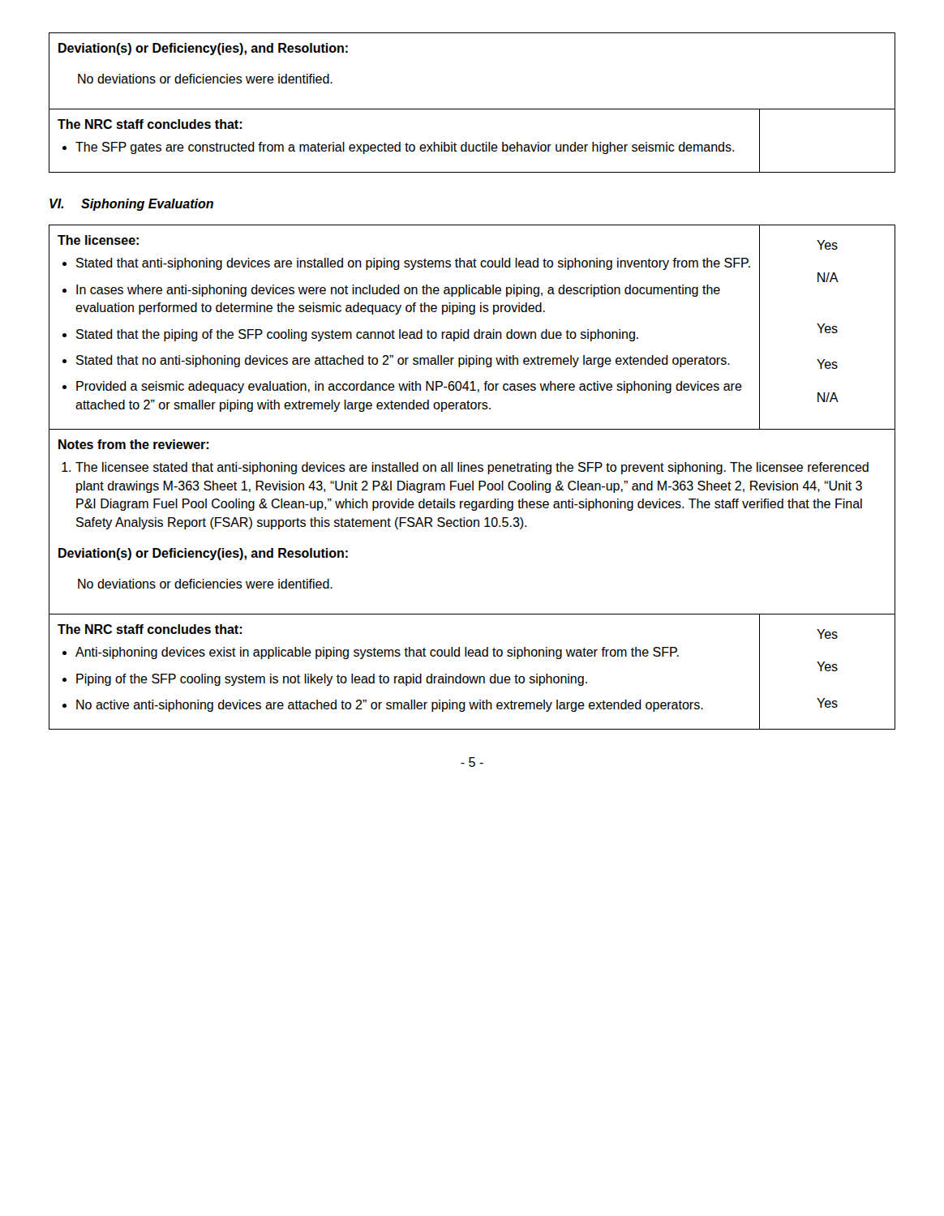| Deviation(s) or Deficiency(ies), and Resolution: No deviations or deficiencies were identified. |
| The NRC staff concludes that: The SFP gates are constructed from a material expected to exhibit ductile behavior under higher seismic demands. | |
VI. Siphoning Evaluation
| The licensee: Stated that anti-siphoning devices are installed on piping systems that could lead to siphoning inventory from the SFP. In cases where anti-siphoning devices were not included on the applicable piping, a description documenting the evaluation performed to determine the seismic adequacy of the piping is provided. Stated that the piping of the SFP cooling system cannot lead to rapid drain down due to siphoning. Stated that no anti-siphoning devices are attached to 2” or smaller piping with extremely large extended operators. Provided a seismic adequacy evaluation, in accordance with NP-6041, for cases where active siphoning devices are attached to 2” or smaller piping with extremely large extended operators. | Yes N/A Yes Yes N/A |
| Notes from the reviewer: The licensee stated that anti-siphoning devices are installed on all lines penetrating the SFP to prevent siphoning. The licensee referenced plant drawings M-363 Sheet 1, Revision 43, “Unit 2 P&I Diagram Fuel Pool Cooling & Clean-up,” and M-363 Sheet 2, Revision 44, “Unit 3 P&I Diagram Fuel Pool Cooling & Clean-up,” which provide details regarding these anti-siphoning devices. The staff verified that the Final Safety Analysis Report (FSAR) supports this statement (FSAR Section 10.5.3). Deviation(s) or Deficiency(ies), and Resolution: No deviations or deficiencies were identified. |
| The NRC staff concludes that: Anti-siphoning devices exist in applicable piping systems that could lead to siphoning water from the SFP. Piping of the SFP cooling system is not likely to lead to rapid draindown due to siphoning. No active anti-siphoning devices are attached to 2” or smaller piping with extremely large extended operators. | Yes Yes Yes |
- 5 -